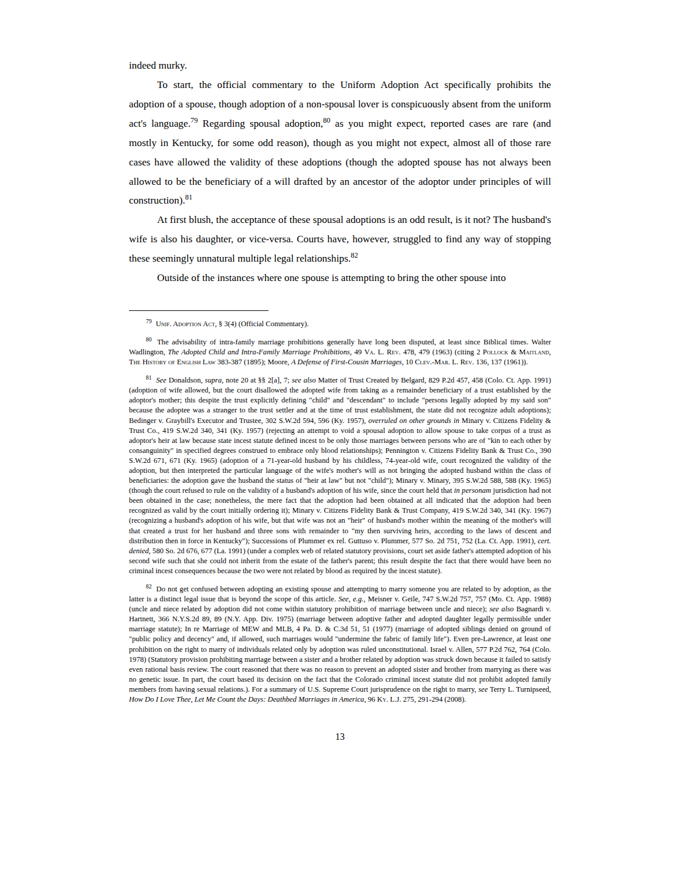indeed murky.
To start, the official commentary to the Uniform Adoption Act specifically prohibits the adoption of a spouse, though adoption of a non-spousal lover is conspicuously absent from the uniform act's language.79 Regarding spousal adoption,80 as you might expect, reported cases are rare (and mostly in Kentucky, for some odd reason), though as you might not expect, almost all of those rare cases have allowed the validity of these adoptions (though the adopted spouse has not always been allowed to be the beneficiary of a will drafted by an ancestor of the adoptor under principles of will construction).81
At first blush, the acceptance of these spousal adoptions is an odd result, is it not? The husband's wife is also his daughter, or vice-versa. Courts have, however, struggled to find any way of stopping these seemingly unnatural multiple legal relationships.82
Outside of the instances where one spouse is attempting to bring the other spouse into
79 Unif. Adoption Act, § 3(4) (Official Commentary).
80 The advisability of intra-family marriage prohibitions generally have long been disputed, at least since Biblical times. Walter Wadlington, The Adopted Child and Intra-Family Marriage Prohibitions, 49 Va. L. Rev. 478, 479 (1963) (citing 2 Pollock & Maitland, The History of English Law 383-387 (1895); Moore, A Defense of First-Cousin Marriages, 10 Clev.-Mar. L. Rev. 136, 137 (1961)).
81 See Donaldson, supra, note 20 at §§ 2[a], 7; see also Matter of Trust Created by Belgard, 829 P.2d 457, 458 (Colo. Ct. App. 1991) (adoption of wife allowed, but the court disallowed the adopted wife from taking as a remainder beneficiary of a trust established by the adoptor's mother; this despite the trust explicitly defining "child" and "descendant" to include "persons legally adopted by my said son" because the adoptee was a stranger to the trust settler and at the time of trust establishment, the state did not recognize adult adoptions); Bedinger v. Graybill's Executor and Trustee, 302 S.W.2d 594, 596 (Ky. 1957), overruled on other grounds in Minary v. Citizens Fidelity & Trust Co., 419 S.W.2d 340, 341 (Ky. 1957) (rejecting an attempt to void a spousal adoption to allow spouse to take corpus of a trust as adoptor's heir at law because state incest statute defined incest to be only those marriages between persons who are of "kin to each other by consanguinity" in specified degrees construed to embrace only blood relationships); Pennington v. Citizens Fidelity Bank & Trust Co., 390 S.W.2d 671, 671 (Ky. 1965) (adoption of a 71-year-old husband by his childless, 74-year-old wife, court recognized the validity of the adoption, but then interpreted the particular language of the wife's mother's will as not bringing the adopted husband within the class of beneficiaries: the adoption gave the husband the status of "heir at law" but not "child"); Minary v. Minary, 395 S.W.2d 588, 588 (Ky. 1965) (though the court refused to rule on the validity of a husband's adoption of his wife, since the court held that in personam jurisdiction had not been obtained in the case; nonetheless, the mere fact that the adoption had been obtained at all indicated that the adoption had been recognized as valid by the court initially ordering it); Minary v. Citizens Fidelity Bank & Trust Company, 419 S.W.2d 340, 341 (Ky. 1967) (recognizing a husband's adoption of his wife, but that wife was not an "heir" of husband's mother within the meaning of the mother's will that created a trust for her husband and three sons with remainder to "my then surviving heirs, according to the laws of descent and distribution then in force in Kentucky"); Successions of Plummer ex rel. Guttuso v. Plummer, 577 So. 2d 751, 752 (La. Ct. App. 1991), cert. denied, 580 So. 2d 676, 677 (La. 1991) (under a complex web of related statutory provisions, court set aside father's attempted adoption of his second wife such that she could not inherit from the estate of the father's parent; this result despite the fact that there would have been no criminal incest consequences because the two were not related by blood as required by the incest statute).
82 Do not get confused between adopting an existing spouse and attempting to marry someone you are related to by adoption, as the latter is a distinct legal issue that is beyond the scope of this article. See, e.g., Meisner v. Geile, 747 S.W.2d 757, 757 (Mo. Ct. App. 1988) (uncle and niece related by adoption did not come within statutory prohibition of marriage between uncle and niece); see also Bagnardi v. Hartnett, 366 N.Y.S.2d 89, 89 (N.Y. App. Div. 1975) (marriage between adoptive father and adopted daughter legally permissible under marriage statute); In re Marriage of MEW and MLB, 4 Pa. D. & C.3d 51, 51 (1977) (marriage of adopted siblings denied on ground of "public policy and decency" and, if allowed, such marriages would "undermine the fabric of family life"). Even pre-Lawrence, at least one prohibition on the right to marry of individuals related only by adoption was ruled unconstitutional. Israel v. Allen, 577 P.2d 762, 764 (Colo. 1978) (Statutory provision prohibiting marriage between a sister and a brother related by adoption was struck down because it failed to satisfy even rational basis review. The court reasoned that there was no reason to prevent an adopted sister and brother from marrying as there was no genetic issue. In part, the court based its decision on the fact that the Colorado criminal incest statute did not prohibit adopted family members from having sexual relations.). For a summary of U.S. Supreme Court jurisprudence on the right to marry, see Terry L. Turnipseed, How Do I Love Thee, Let Me Count the Days: Deathbed Marriages in America, 96 Ky. L.J. 275, 291-294 (2008).
13